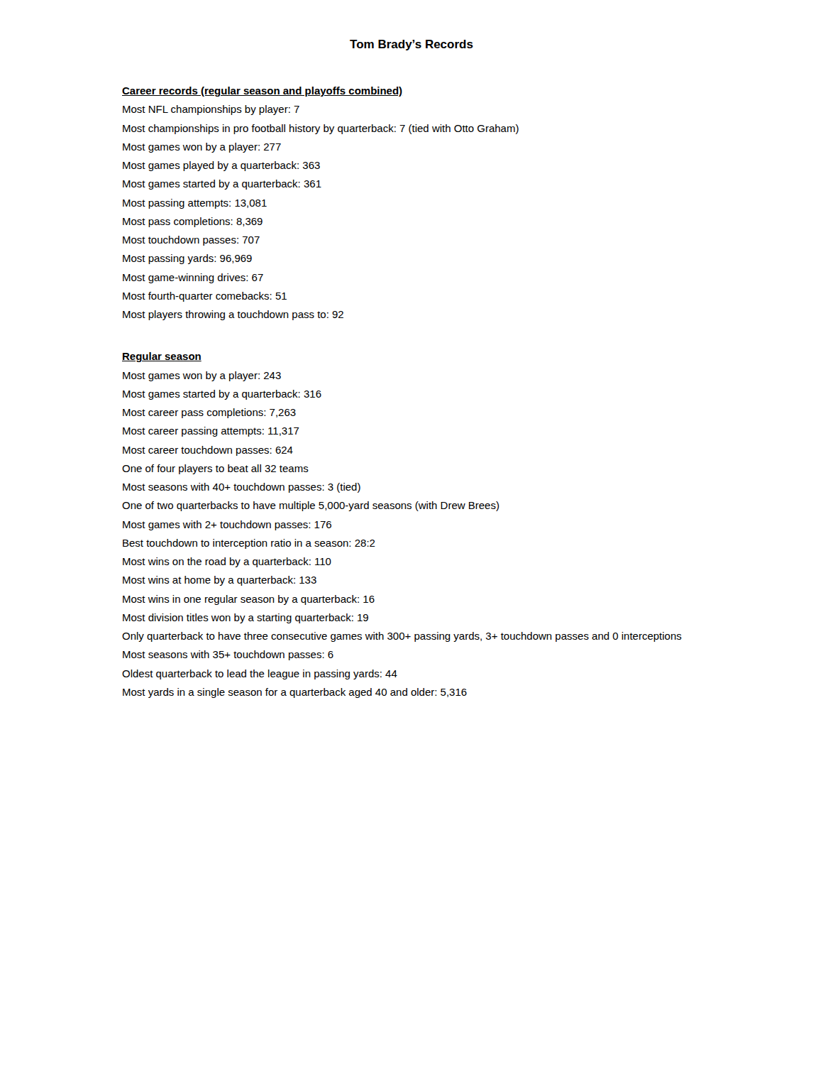Tom Brady’s Records
Career records (regular season and playoffs combined)
Most NFL championships by player: 7
Most championships in pro football history by quarterback: 7 (tied with Otto Graham)
Most games won by a player: 277
Most games played by a quarterback: 363
Most games started by a quarterback: 361
Most passing attempts: 13,081
Most pass completions: 8,369
Most touchdown passes: 707
Most passing yards: 96,969
Most game-winning drives: 67
Most fourth-quarter comebacks: 51
Most players throwing a touchdown pass to: 92
Regular season
Most games won by a player: 243
Most games started by a quarterback: 316
Most career pass completions: 7,263
Most career passing attempts: 11,317
Most career touchdown passes: 624
One of four players to beat all 32 teams
Most seasons with 40+ touchdown passes: 3 (tied)
One of two quarterbacks to have multiple 5,000-yard seasons (with Drew Brees)
Most games with 2+ touchdown passes: 176
Best touchdown to interception ratio in a season: 28:2
Most wins on the road by a quarterback: 110
Most wins at home by a quarterback: 133
Most wins in one regular season by a quarterback: 16
Most division titles won by a starting quarterback: 19
Only quarterback to have three consecutive games with 300+ passing yards, 3+ touchdown passes and 0 interceptions
Most seasons with 35+ touchdown passes: 6
Oldest quarterback to lead the league in passing yards: 44
Most yards in a single season for a quarterback aged 40 and older: 5,316